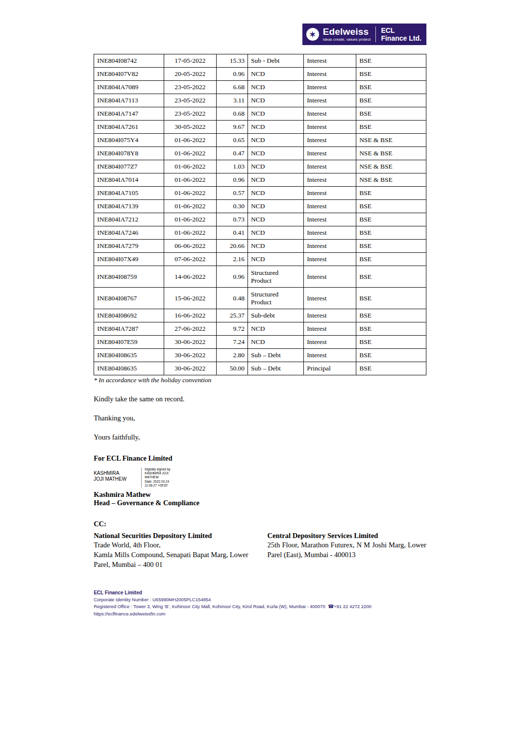✶
Edelweiss
Ideas create, values protect
ECL
Finance Ltd.
| INE804I08742 | 17-05-2022 | 15.33 | Sub - Debt | Interest | BSE |
| INE804I07V82 | 20-05-2022 | 0.96 | NCD | Interest | BSE |
| INE804IA7089 | 23-05-2022 | 6.68 | NCD | Interest | BSE |
| INE804IA7113 | 23-05-2022 | 3.11 | NCD | Interest | BSE |
| INE804IA7147 | 23-05-2022 | 0.68 | NCD | Interest | BSE |
| INE804IA7261 | 30-05-2022 | 9.67 | NCD | Interest | BSE |
| INE804I075Y4 | 01-06-2022 | 0.65 | NCD | Interest | NSE & BSE |
| INE804I078Y8 | 01-06-2022 | 0.47 | NCD | Interest | NSE & BSE |
| INE804I077Z7 | 01-06-2022 | 1.03 | NCD | Interest | NSE & BSE |
| INE804IA7014 | 01-06-2022 | 0.96 | NCD | Interest | NSE & BSE |
| INE804IA7105 | 01-06-2022 | 0.57 | NCD | Interest | BSE |
| INE804IA7139 | 01-06-2022 | 0.30 | NCD | Interest | BSE |
| INE804IA7212 | 01-06-2022 | 0.73 | NCD | Interest | BSE |
| INE804IA7246 | 01-06-2022 | 0.41 | NCD | Interest | BSE |
| INE804IA7279 | 06-06-2022 | 20.66 | NCD | Interest | BSE |
| INE804I07X49 | 07-06-2022 | 2.16 | NCD | Interest | BSE |
| INE804I08759 | 14-06-2022 | 0.96 | Structured Product | Interest | BSE |
| INE804I08767 | 15-06-2022 | 0.48 | Structured Product | Interest | BSE |
| INE804I08692 | 16-06-2022 | 25.37 | Sub-debt | Interest | BSE |
| INE804IA7287 | 27-06-2022 | 9.72 | NCD | Interest | BSE |
| INE804I07E59 | 30-06-2022 | 7.24 | NCD | Interest | BSE |
| INE804I08635 | 30-06-2022 | 2.80 | Sub – Debt | Interest | BSE |
| INE804I08635 | 30-06-2022 | 50.00 | Sub – Debt | Principal | BSE |
* In accordance with the holiday convention
Kindly take the same on record.
Thanking you,
Yours faithfully,
For ECL Finance Limited
KASHMIRA
JOJI MATHEW
Digitally signed by
KASHMIRA JOJI
MATHEW
Date: 2022.03.24
11:06:27 +05'30'
Kashmira Mathew
Head – Governance & Compliance
CC:
National Securities Depository Limited
Trade World, 4th Floor,
Kamla Mills Compound, Senapati Bapat Marg, Lower Parel, Mumbai – 400 01
Central Depository Services Limited
25th Floor, Marathon Futurex, N M Joshi Marg, Lower Parel (East), Mumbai - 400013
ECL Finance Limited
Corporate Identity Number : U65990MH2005PLC154854
Registered Office : Tower 3, Wing ‘B’, Kohinoor City Mall, Kohinoor City, Kirol Road, Kurla (W), Mumbai - 400070 ☎+91 22 4272 2200
https://eclfinance.edelweissfin.com